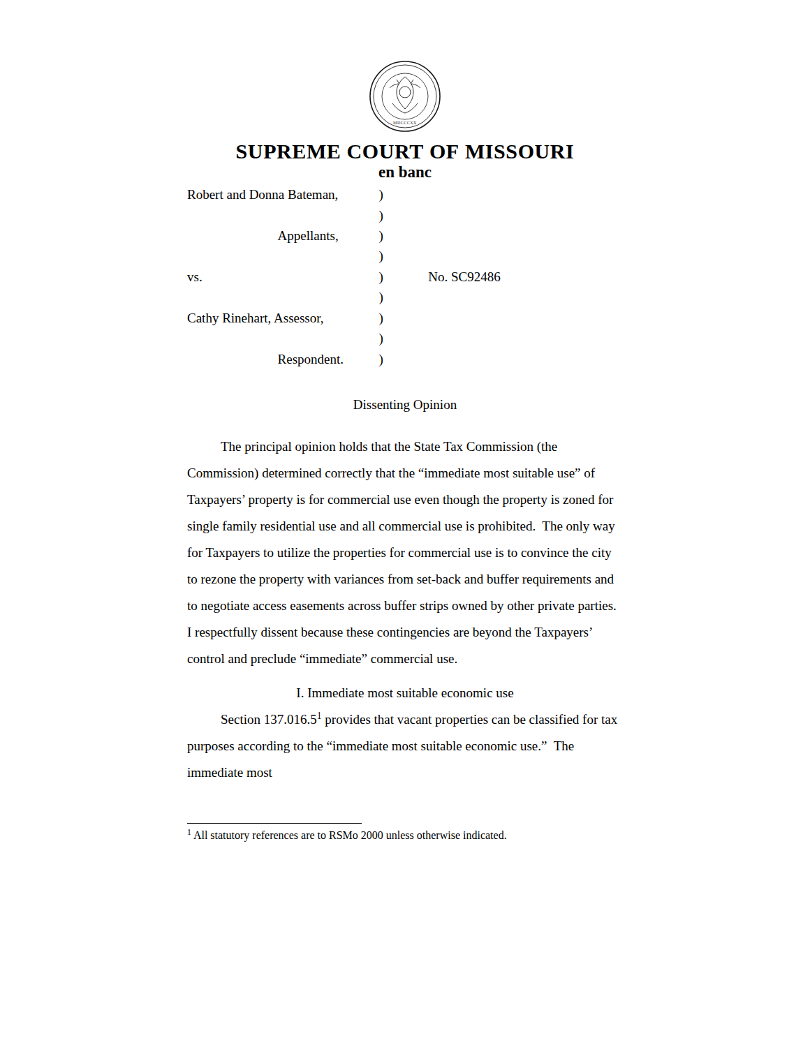MDCCCXX
SUPREME COURT OF MISSOURI
en banc
| Robert and Donna Bateman, | ) | |
| | ) | |
| Appellants, | ) | |
| | ) | |
| vs. | ) | No. SC92486 |
| | ) | |
| Cathy Rinehart, Assessor, | ) | |
| | ) | |
| Respondent. | ) | |
Dissenting Opinion
The principal opinion holds that the State Tax Commission (the Commission) determined correctly that the “immediate most suitable use” of Taxpayers’ property is for commercial use even though the property is zoned for single family residential use and all commercial use is prohibited. The only way for Taxpayers to utilize the properties for commercial use is to convince the city to rezone the property with variances from set-back and buffer requirements and to negotiate access easements across buffer strips owned by other private parties. I respectfully dissent because these contingencies are beyond the Taxpayers’ control and preclude “immediate” commercial use.
I. Immediate most suitable economic use
Section 137.016.51 provides that vacant properties can be classified for tax purposes according to the “immediate most suitable economic use.” The immediate most
1 All statutory references are to RSMo 2000 unless otherwise indicated.